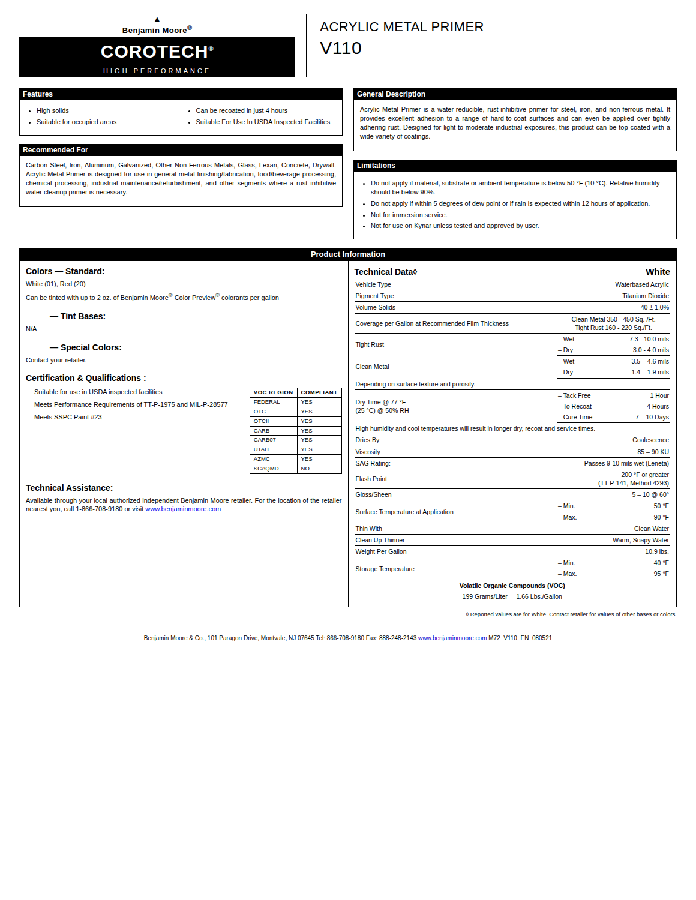▲Benjamin Moore®
COROTECH® HIGH PERFORMANCE
ACRYLIC METAL PRIMER
V110
Features
High solids
Suitable for occupied areas
Can be recoated in just 4 hours
Suitable For Use In USDA Inspected Facilities
Recommended For
Carbon Steel, Iron, Aluminum, Galvanized, Other Non-Ferrous Metals, Glass, Lexan, Concrete, Drywall. Acrylic Metal Primer is designed for use in general metal finishing/fabrication, food/beverage processing, chemical processing, industrial maintenance/refurbishment, and other segments where a rust inhibitive water cleanup primer is necessary.
General Description
Acrylic Metal Primer is a water-reducible, rust-inhibitive primer for steel, iron, and non-ferrous metal. It provides excellent adhesion to a range of hard-to-coat surfaces and can even be applied over tightly adhering rust. Designed for light-to-moderate industrial exposures, this product can be top coated with a wide variety of coatings.
Limitations
Do not apply if material, substrate or ambient temperature is below 50 °F (10 °C). Relative humidity should be below 90%.
Do not apply if within 5 degrees of dew point or if rain is expected within 12 hours of application.
Not for immersion service.
Not for use on Kynar unless tested and approved by user.
Product Information
Colors — Standard:
White (01), Red (20)
Can be tinted with up to 2 oz. of Benjamin Moore® Color Preview® colorants per gallon
— Tint Bases:
N/A
— Special Colors:
Contact your retailer.
Certification & Qualifications :
Suitable for use in USDA inspected facilities
Meets Performance Requirements of TT-P-1975 and MIL-P-28577
Meets SSPC Paint #23
| VOC REGION | COMPLIANT |
| --- | --- |
| FEDERAL | YES |
| OTC | YES |
| OTCII | YES |
| CARB | YES |
| CARB07 | YES |
| UTAH | YES |
| AZMC | YES |
| SCAQMD | NO |
Technical Assistance:
Available through your local authorized independent Benjamin Moore retailer. For the location of the retailer nearest you, call 1-866-708-9180 or visit www.benjaminmoore.com
Technical Data◊
White
| Vehicle Type | Waterbased Acrylic |
| Pigment Type | Titanium Dioxide |
| Volume Solids | 40 ± 1.0% |
| Coverage per Gallon at Recommended Film Thickness | Clean Metal 350 - 450 Sq. /Ft. Tight Rust 160 - 220 Sq./Ft. |
| Tight Rust | – Wet | 7.3 - 10.0 mils |
| – Dry | 3.0 - 4.0 mils |
| Clean Metal | – Wet | 3.5 – 4.6 mils |
| – Dry | 1.4 – 1.9 mils |
| Depending on surface texture and porosity. |
| Dry Time @ 77 °F (25 °C) @ 50% RH | – Tack Free | 1 Hour |
| – To Recoat | 4 Hours |
| – Cure Time | 7 – 10 Days |
| High humidity and cool temperatures will result in longer dry, recoat and service times. |
| Dries By | Coalescence |
| Viscosity | 85 – 90 KU |
| SAG Rating: | Passes 9-10 mils wet (Leneta) |
| Flash Point | 200 °F or greater (TT-P-141, Method 4293) |
| Gloss/Sheen | 5 – 10 @ 60° |
| Surface Temperature at Application | – Min. | 50 °F |
| – Max. | 90 °F |
| Thin With | Clean Water |
| Clean Up Thinner | Warm, Soapy Water |
| Weight Per Gallon | 10.9 lbs. |
| Storage Temperature | – Min. | 40 °F |
| – Max. | 95 °F |
| Volatile Organic Compounds (VOC) |
| 199 Grams/Liter 1.66 Lbs./Gallon |
◊ Reported values are for White. Contact retailer for values of other bases or colors.
Benjamin Moore & Co., 101 Paragon Drive, Montvale, NJ 07645 Tel: 866-708-9180 Fax: 888-248-2143 www.benjaminmoore.com M72 V110 EN 080521